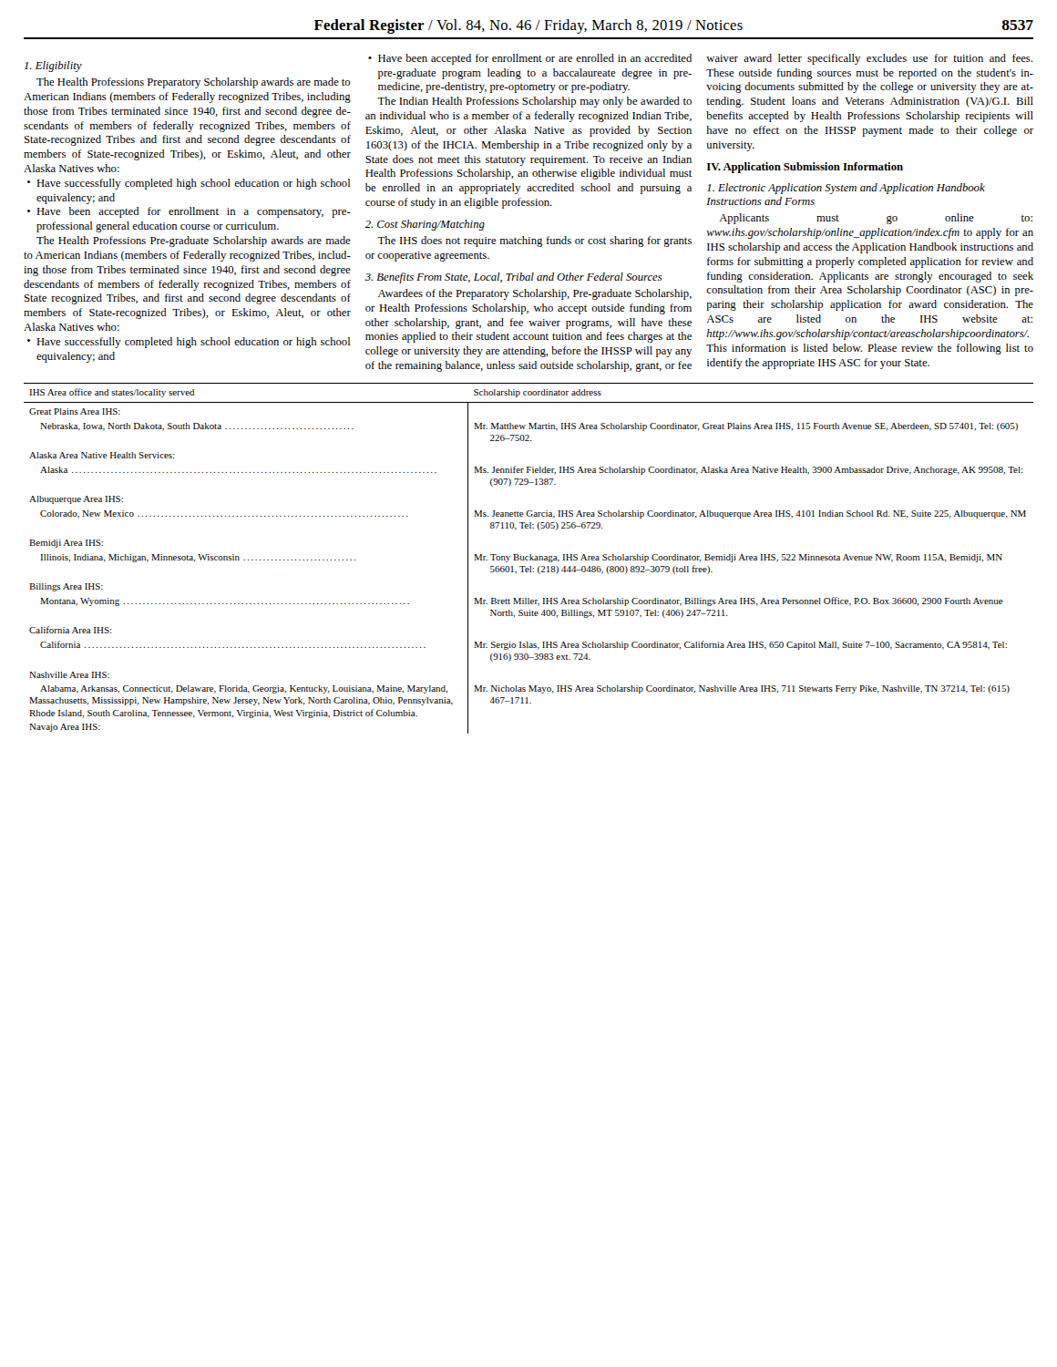Federal Register / Vol. 84, No. 46 / Friday, March 8, 2019 / Notices
8537
1. Eligibility
The Health Professions Preparatory Scholarship awards are made to American Indians (members of Federally recognized Tribes, including those from Tribes terminated since 1940, first and second degree descendants of members of federally recognized Tribes, members of State-recognized Tribes and first and second degree descendants of members of State-recognized Tribes), or Eskimo, Aleut, and other Alaska Natives who:
Have successfully completed high school education or high school equivalency; and
Have been accepted for enrollment in a compensatory, pre-professional general education course or curriculum.
The Health Professions Pre-graduate Scholarship awards are made to American Indians (members of Federally recognized Tribes, including those from Tribes terminated since 1940, first and second degree descendants of members of federally recognized Tribes, members of State recognized Tribes, and first and second degree descendants of members of State-recognized Tribes), or Eskimo, Aleut, or other Alaska Natives who:
Have successfully completed high school education or high school equivalency; and
Have been accepted for enrollment or are enrolled in an accredited pre-graduate program leading to a baccalaureate degree in pre-medicine, pre-dentistry, pre-optometry or pre-podiatry.
The Indian Health Professions Scholarship may only be awarded to an individual who is a member of a federally recognized Indian Tribe, Eskimo, Aleut, or other Alaska Native as provided by Section 1603(13) of the IHCIA. Membership in a Tribe recognized only by a State does not meet this statutory requirement. To receive an Indian Health Professions Scholarship, an otherwise eligible individual must be enrolled in an appropriately accredited school and pursuing a course of study in an eligible profession.
2. Cost Sharing/Matching
The IHS does not require matching funds or cost sharing for grants or cooperative agreements.
3. Benefits From State, Local, Tribal and Other Federal Sources
Awardees of the Preparatory Scholarship, Pre-graduate Scholarship, or Health Professions Scholarship, who accept outside funding from other scholarship, grant, and fee waiver programs, will have these monies applied to their student account tuition and fees charges at the college or university they are attending, before the IHSSP will pay any of the remaining balance, unless said outside scholarship, grant, or fee waiver award letter specifically excludes use for tuition and fees. These outside funding sources must be reported on the student's invoicing documents submitted by the college or university they are attending. Student loans and Veterans Administration (VA)/G.I. Bill benefits accepted by Health Professions Scholarship recipients will have no effect on the IHSSP payment made to their college or university.
IV. Application Submission Information
1. Electronic Application System and Application Handbook Instructions and Forms
Applicants must go online to: www.ihs.gov/scholarship/online_application/index.cfm to apply for an IHS scholarship and access the Application Handbook instructions and forms for submitting a properly completed application for review and funding consideration. Applicants are strongly encouraged to seek consultation from their Area Scholarship Coordinator (ASC) in preparing their scholarship application for award consideration. The ASCs are listed on the IHS website at: http://www.ihs.gov/scholarship/contact/areascholarshipcoordinators/. This information is listed below. Please review the following list to identify the appropriate IHS ASC for your State.
| IHS Area office and states/locality served | Scholarship coordinator address |
| --- | --- |
| Great Plains Area IHS: | |
| Nebraska, Iowa, North Dakota, South Dakota ................................. | Mr. Matthew Martin, IHS Area Scholarship Coordinator, Great Plains Area IHS, 115 Fourth Avenue SE, Aberdeen, SD 57401, Tel: (605) 226–7502. |
| Alaska Area Native Health Services: | |
| Alaska ............................................................................................. | Ms. Jennifer Fielder, IHS Area Scholarship Coordinator, Alaska Area Native Health, 3900 Ambassador Drive, Anchorage, AK 99508, Tel: (907) 729–1387. |
| Albuquerque Area IHS: | |
| Colorado, New Mexico ..................................................................... | Ms. Jeanette Garcia, IHS Area Scholarship Coordinator, Albuquerque Area IHS, 4101 Indian School Rd. NE, Suite 225, Albuquerque, NM 87110, Tel: (505) 256–6729. |
| Bemidji Area IHS: | |
| Illinois, Indiana, Michigan, Minnesota, Wisconsin ............................. | Mr. Tony Buckanaga, IHS Area Scholarship Coordinator, Bemidji Area IHS, 522 Minnesota Avenue NW, Room 115A, Bemidji, MN 56601, Tel: (218) 444–0486, (800) 892–3079 (toll free). |
| Billings Area IHS: | |
| Montana, Wyoming ......................................................................... | Mr. Brett Miller, IHS Area Scholarship Coordinator, Billings Area IHS, Area Personnel Office, P.O. Box 36600, 2900 Fourth Avenue North, Suite 400, Billings, MT 59107, Tel: (406) 247–7211. |
| California Area IHS: | |
| California ....................................................................................... | Mr. Sergio Islas, IHS Area Scholarship Coordinator, California Area IHS, 650 Capitol Mall, Suite 7–100, Sacramento, CA 95814, Tel: (916) 930–3983 ext. 724. |
| Nashville Area IHS: | |
| Alabama, Arkansas, Connecticut, Delaware, Florida, Georgia, Kentucky, Louisiana, Maine, Maryland, Massachusetts, Mississippi, New Hampshire, New Jersey, New York, North Carolina, Ohio, Pennsylvania, Rhode Island, South Carolina, Tennessee, Vermont, Virginia, West Virginia, District of Columbia. | Mr. Nicholas Mayo, IHS Area Scholarship Coordinator, Nashville Area IHS, 711 Stewarts Ferry Pike, Nashville, TN 37214, Tel: (615) 467–1711. |
| Navajo Area IHS: | |